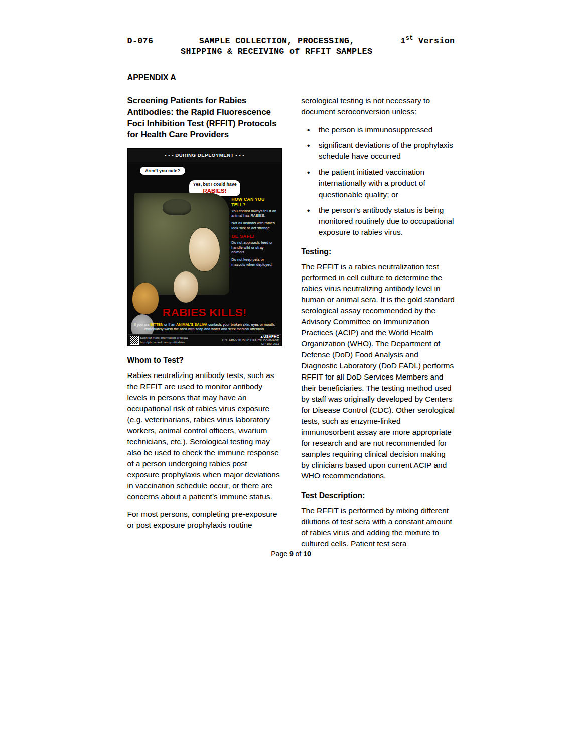D-076 SAMPLE COLLECTION, PROCESSING, 1st Version
SHIPPING & RECEIVING of RFFIT SAMPLES
APPENDIX A
Screening Patients for Rabies Antibodies: the Rapid Fluorescence Foci Inhibition Test (RFFIT) Protocols for Health Care Providers
- - - DURING DEPLOYMENT - - -
Aren’t you cute?
Yes, but I could have RABIES!
HOW CAN YOU TELL?
You cannot always tell if an animal has RABIES.
Not all animals with rabies look sick or act strange.
BE SAFE!
Do not approach, feed or handle wild or stray animals.
Do not keep pets or mascots when deployed.
RABIES KILLS!
If you are BITTEN or if an ANIMAL’S SALIVA contacts your broken skin, eyes or mouth, immediately wash the area with soap and water and seek medical attention.
Scan for more information or follow
http://phc.amedd.army.mil/rabies
▲USAPHC
U.S. ARMY PUBLIC HEALTH COMMAND
CP-100-2011
Whom to Test?
Rabies neutralizing antibody tests, such as the RFFIT are used to monitor antibody levels in persons that may have an occupational risk of rabies virus exposure (e.g. veterinarians, rabies virus laboratory workers, animal control officers, vivarium technicians, etc.). Serological testing may also be used to check the immune response of a person undergoing rabies post exposure prophylaxis when major deviations in vaccination schedule occur, or there are concerns about a patient’s immune status.
For most persons, completing pre-exposure or post exposure prophylaxis routine serological testing is not necessary to document seroconversion unless:
the person is immunosuppressed
significant deviations of the prophylaxis schedule have occurred
the patient initiated vaccination internationally with a product of questionable quality; or
the person’s antibody status is being monitored routinely due to occupational exposure to rabies virus.
Testing:
The RFFIT is a rabies neutralization test performed in cell culture to determine the rabies virus neutralizing antibody level in human or animal sera. It is the gold standard serological assay recommended by the Advisory Committee on Immunization Practices (ACIP) and the World Health Organization (WHO). The Department of Defense (DoD) Food Analysis and Diagnostic Laboratory (DoD FADL) performs RFFIT for all DoD Services Members and their beneficiaries. The testing method used by staff was originally developed by Centers for Disease Control (CDC). Other serological tests, such as enzyme-linked immunosorbent assay are more appropriate for research and are not recommended for samples requiring clinical decision making by clinicians based upon current ACIP and WHO recommendations.
Test Description:
The RFFIT is performed by mixing different dilutions of test sera with a constant amount of rabies virus and adding the mixture to cultured cells. Patient test sera
Page 9 of 10